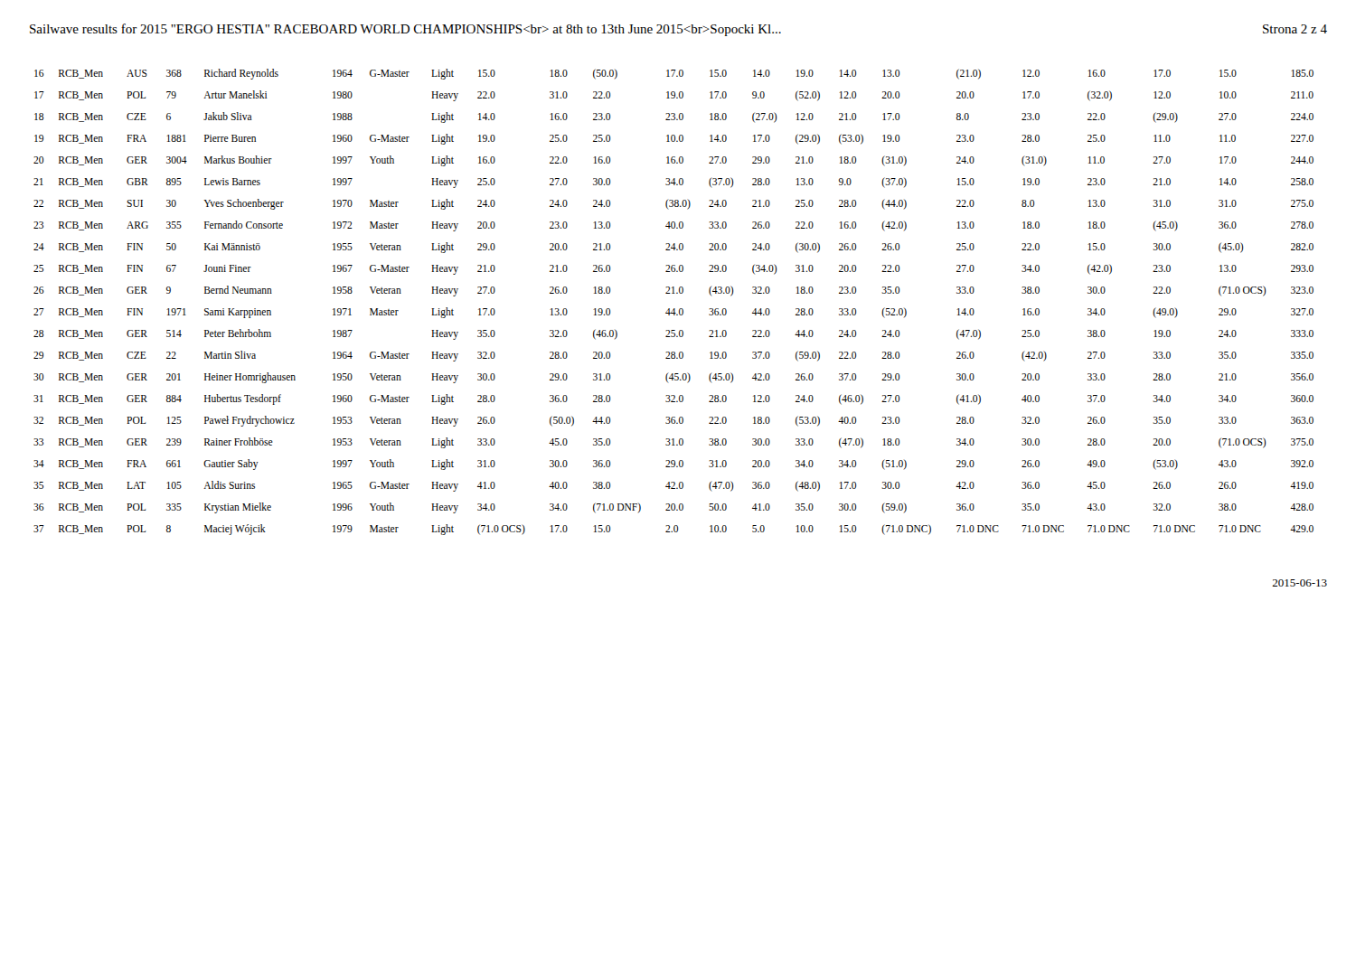Sailwave results for 2015 "ERGO HESTIA" RACEBOARD WORLD CHAMPIONSHIPS<br> at 8th to 13th June 2015<br>Sopocki Kl...
Strona 2 z 4
| 16 | RCB_Men | AUS | 368 | Richard Reynolds | 1964 | G-Master | Light | 15.0 | 18.0 | (50.0) | 17.0 | 15.0 | 14.0 | 19.0 | 14.0 | 13.0 | (21.0) | 12.0 | 16.0 | 17.0 | 15.0 | 185.0 |
| 17 | RCB_Men | POL | 79 | Artur Manelski | 1980 | | Heavy | 22.0 | 31.0 | 22.0 | 19.0 | 17.0 | 9.0 | (52.0) | 12.0 | 20.0 | 20.0 | 17.0 | (32.0) | 12.0 | 10.0 | 211.0 |
| 18 | RCB_Men | CZE | 6 | Jakub Sliva | 1988 | | Light | 14.0 | 16.0 | 23.0 | 23.0 | 18.0 | (27.0) | 12.0 | 21.0 | 17.0 | 8.0 | 23.0 | 22.0 | (29.0) | 27.0 | 224.0 |
| 19 | RCB_Men | FRA | 1881 | Pierre Buren | 1960 | G-Master | Light | 19.0 | 25.0 | 25.0 | 10.0 | 14.0 | 17.0 | (29.0) | (53.0) | 19.0 | 23.0 | 28.0 | 25.0 | 11.0 | 11.0 | 227.0 |
| 20 | RCB_Men | GER | 3004 | Markus Bouhier | 1997 | Youth | Light | 16.0 | 22.0 | 16.0 | 16.0 | 27.0 | 29.0 | 21.0 | 18.0 | (31.0) | 24.0 | (31.0) | 11.0 | 27.0 | 17.0 | 244.0 |
| 21 | RCB_Men | GBR | 895 | Lewis Barnes | 1997 | | Heavy | 25.0 | 27.0 | 30.0 | 34.0 | (37.0) | 28.0 | 13.0 | 9.0 | (37.0) | 15.0 | 19.0 | 23.0 | 21.0 | 14.0 | 258.0 |
| 22 | RCB_Men | SUI | 30 | Yves Schoenberger | 1970 | Master | Light | 24.0 | 24.0 | 24.0 | (38.0) | 24.0 | 21.0 | 25.0 | 28.0 | (44.0) | 22.0 | 8.0 | 13.0 | 31.0 | 31.0 | 275.0 |
| 23 | RCB_Men | ARG | 355 | Fernando Consorte | 1972 | Master | Heavy | 20.0 | 23.0 | 13.0 | 40.0 | 33.0 | 26.0 | 22.0 | 16.0 | (42.0) | 13.0 | 18.0 | 18.0 | (45.0) | 36.0 | 278.0 |
| 24 | RCB_Men | FIN | 50 | Kai Männistö | 1955 | Veteran | Light | 29.0 | 20.0 | 21.0 | 24.0 | 20.0 | 24.0 | (30.0) | 26.0 | 26.0 | 25.0 | 22.0 | 15.0 | 30.0 | (45.0) | 282.0 |
| 25 | RCB_Men | FIN | 67 | Jouni Finer | 1967 | G-Master | Heavy | 21.0 | 21.0 | 26.0 | 26.0 | 29.0 | (34.0) | 31.0 | 20.0 | 22.0 | 27.0 | 34.0 | (42.0) | 23.0 | 13.0 | 293.0 |
| 26 | RCB_Men | GER | 9 | Bernd Neumann | 1958 | Veteran | Heavy | 27.0 | 26.0 | 18.0 | 21.0 | (43.0) | 32.0 | 18.0 | 23.0 | 35.0 | 33.0 | 38.0 | 30.0 | 22.0 | (71.0 OCS) | 323.0 |
| 27 | RCB_Men | FIN | 1971 | Sami Karppinen | 1971 | Master | Light | 17.0 | 13.0 | 19.0 | 44.0 | 36.0 | 44.0 | 28.0 | 33.0 | (52.0) | 14.0 | 16.0 | 34.0 | (49.0) | 29.0 | 327.0 |
| 28 | RCB_Men | GER | 514 | Peter Behrbohm | 1987 | | Heavy | 35.0 | 32.0 | (46.0) | 25.0 | 21.0 | 22.0 | 44.0 | 24.0 | 24.0 | (47.0) | 25.0 | 38.0 | 19.0 | 24.0 | 333.0 |
| 29 | RCB_Men | CZE | 22 | Martin Sliva | 1964 | G-Master | Heavy | 32.0 | 28.0 | 20.0 | 28.0 | 19.0 | 37.0 | (59.0) | 22.0 | 28.0 | 26.0 | (42.0) | 27.0 | 33.0 | 35.0 | 335.0 |
| 30 | RCB_Men | GER | 201 | Heiner Homrighausen | 1950 | Veteran | Heavy | 30.0 | 29.0 | 31.0 | (45.0) | (45.0) | 42.0 | 26.0 | 37.0 | 29.0 | 30.0 | 20.0 | 33.0 | 28.0 | 21.0 | 356.0 |
| 31 | RCB_Men | GER | 884 | Hubertus Tesdorpf | 1960 | G-Master | Light | 28.0 | 36.0 | 28.0 | 32.0 | 28.0 | 12.0 | 24.0 | (46.0) | 27.0 | (41.0) | 40.0 | 37.0 | 34.0 | 34.0 | 360.0 |
| 32 | RCB_Men | POL | 125 | Paweł Frydrychowicz | 1953 | Veteran | Heavy | 26.0 | (50.0) | 44.0 | 36.0 | 22.0 | 18.0 | (53.0) | 40.0 | 23.0 | 28.0 | 32.0 | 26.0 | 35.0 | 33.0 | 363.0 |
| 33 | RCB_Men | GER | 239 | Rainer Frohböse | 1953 | Veteran | Light | 33.0 | 45.0 | 35.0 | 31.0 | 38.0 | 30.0 | 33.0 | (47.0) | 18.0 | 34.0 | 30.0 | 28.0 | 20.0 | (71.0 OCS) | 375.0 |
| 34 | RCB_Men | FRA | 661 | Gautier Saby | 1997 | Youth | Light | 31.0 | 30.0 | 36.0 | 29.0 | 31.0 | 20.0 | 34.0 | 34.0 | (51.0) | 29.0 | 26.0 | 49.0 | (53.0) | 43.0 | 392.0 |
| 35 | RCB_Men | LAT | 105 | Aldis Surins | 1965 | G-Master | Heavy | 41.0 | 40.0 | 38.0 | 42.0 | (47.0) | 36.0 | (48.0) | 17.0 | 30.0 | 42.0 | 36.0 | 45.0 | 26.0 | 26.0 | 419.0 |
| 36 | RCB_Men | POL | 335 | Krystian Mielke | 1996 | Youth | Heavy | 34.0 | 34.0 | (71.0 DNF) | 20.0 | 50.0 | 41.0 | 35.0 | 30.0 | (59.0) | 36.0 | 35.0 | 43.0 | 32.0 | 38.0 | 428.0 |
| 37 | RCB_Men | POL | 8 | Maciej Wójcik | 1979 | Master | Light | (71.0 OCS) | 17.0 | 15.0 | 2.0 | 10.0 | 5.0 | 10.0 | 15.0 | (71.0 DNC) | 71.0 DNC | 71.0 DNC | 71.0 DNC | 71.0 DNC | 71.0 DNC | 429.0 |
2015-06-13